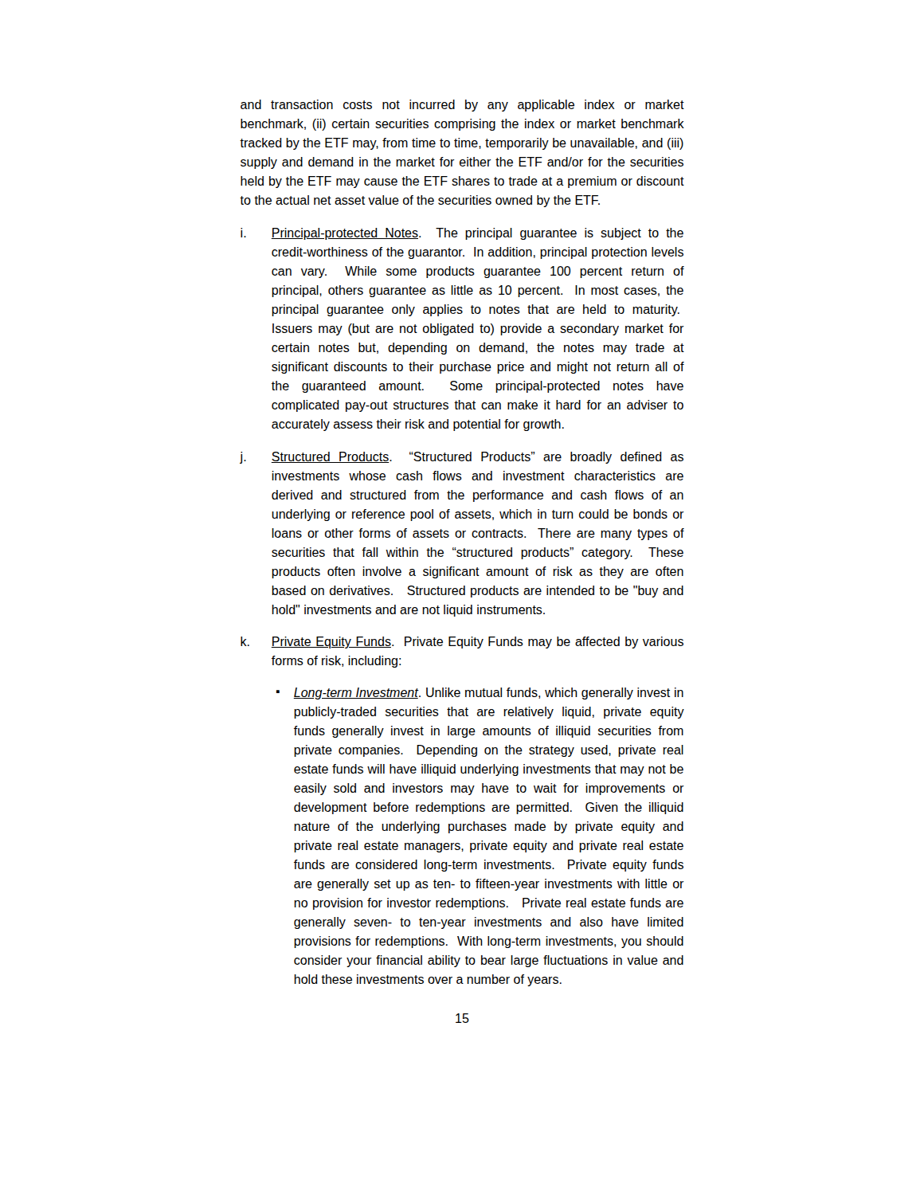and transaction costs not incurred by any applicable index or market benchmark, (ii) certain securities comprising the index or market benchmark tracked by the ETF may, from time to time, temporarily be unavailable, and (iii) supply and demand in the market for either the ETF and/or for the securities held by the ETF may cause the ETF shares to trade at a premium or discount to the actual net asset value of the securities owned by the ETF.
i. Principal-protected Notes. The principal guarantee is subject to the credit-worthiness of the guarantor. In addition, principal protection levels can vary. While some products guarantee 100 percent return of principal, others guarantee as little as 10 percent. In most cases, the principal guarantee only applies to notes that are held to maturity. Issuers may (but are not obligated to) provide a secondary market for certain notes but, depending on demand, the notes may trade at significant discounts to their purchase price and might not return all of the guaranteed amount. Some principal-protected notes have complicated pay-out structures that can make it hard for an adviser to accurately assess their risk and potential for growth.
j. Structured Products. “Structured Products” are broadly defined as investments whose cash flows and investment characteristics are derived and structured from the performance and cash flows of an underlying or reference pool of assets, which in turn could be bonds or loans or other forms of assets or contracts. There are many types of securities that fall within the “structured products” category. These products often involve a significant amount of risk as they are often based on derivatives. Structured products are intended to be "buy and hold" investments and are not liquid instruments.
k. Private Equity Funds. Private Equity Funds may be affected by various forms of risk, including:
Long-term Investment. Unlike mutual funds, which generally invest in publicly-traded securities that are relatively liquid, private equity funds generally invest in large amounts of illiquid securities from private companies. Depending on the strategy used, private real estate funds will have illiquid underlying investments that may not be easily sold and investors may have to wait for improvements or development before redemptions are permitted. Given the illiquid nature of the underlying purchases made by private equity and private real estate managers, private equity and private real estate funds are considered long-term investments. Private equity funds are generally set up as ten- to fifteen-year investments with little or no provision for investor redemptions. Private real estate funds are generally seven- to ten-year investments and also have limited provisions for redemptions. With long-term investments, you should consider your financial ability to bear large fluctuations in value and hold these investments over a number of years.
15